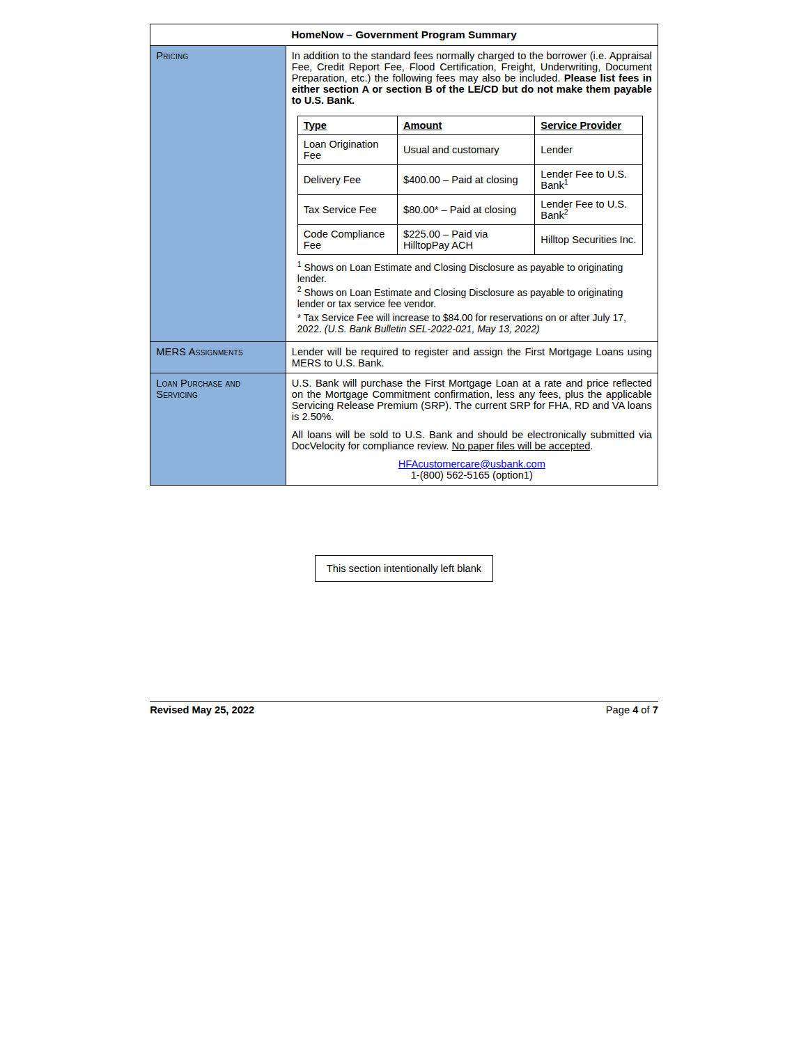| HomeNow – Government Program Summary |
| Pricing | In addition to the standard fees normally charged to the borrower (i.e. Appraisal Fee, Credit Report Fee, Flood Certification, Freight, Underwriting, Document Preparation, etc.) the following fees may also be included. Please list fees in either section A or section B of the LE/CD but do not make them payable to U.S. Bank. / Type / Amount / Service Provider / / --- / --- / --- / / Loan Origination Fee / Usual and customary / Lender / / Delivery Fee / $400.00 – Paid at closing / Lender Fee to U.S. Bank 1 / / Tax Service Fee / $80.00* – Paid at closing / Lender Fee to U.S. Bank 2 / / Code Compliance Fee / $225.00 – Paid via HilltopPay ACH / Hilltop Securities Inc. / 1 Shows on Loan Estimate and Closing Disclosure as payable to originating lender. 2 Shows on Loan Estimate and Closing Disclosure as payable to originating lender or tax service fee vendor. * Tax Service Fee will increase to $84.00 for reservations on or after July 17, 2022. (U.S. Bank Bulletin SEL-2022-021, May 13, 2022) |
| MERS Assignments | Lender will be required to register and assign the First Mortgage Loans using MERS to U.S. Bank. |
| Loan Purchase and Servicing | U.S. Bank will purchase the First Mortgage Loan at a rate and price reflected on the Mortgage Commitment confirmation, less any fees, plus the applicable Servicing Release Premium (SRP). The current SRP for FHA, RD and VA loans is 2.50%. All loans will be sold to U.S. Bank and should be electronically submitted via DocVelocity for compliance review. No paper files will be accepted . HFAcustomercare@usbank.com 1-(800) 562-5165 (option1) |
This section intentionally left blank
Revised May 25, 2022
Page 4 of 7